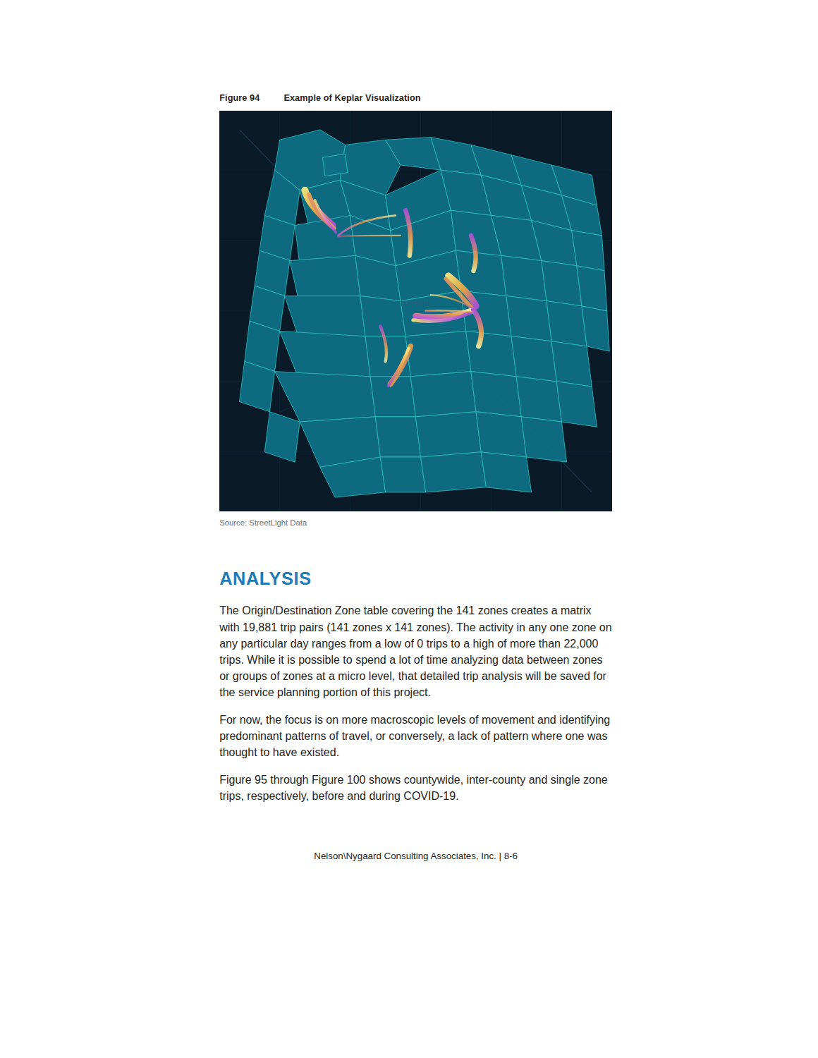Figure 94 Example of Keplar Visualization
Modesto
Source: StreetLight Data
ANALYSIS
The Origin/Destination Zone table covering the 141 zones creates a matrix with 19,881 trip pairs (141 zones x 141 zones). The activity in any one zone on any particular day ranges from a low of 0 trips to a high of more than 22,000 trips. While it is possible to spend a lot of time analyzing data between zones or groups of zones at a micro level, that detailed trip analysis will be saved for the service planning portion of this project.
For now, the focus is on more macroscopic levels of movement and identifying predominant patterns of travel, or conversely, a lack of pattern where one was thought to have existed.
Figure 95 through Figure 100 shows countywide, inter-county and single zone trips, respectively, before and during COVID-19.
Nelson\Nygaard Consulting Associates, Inc. | 8-6